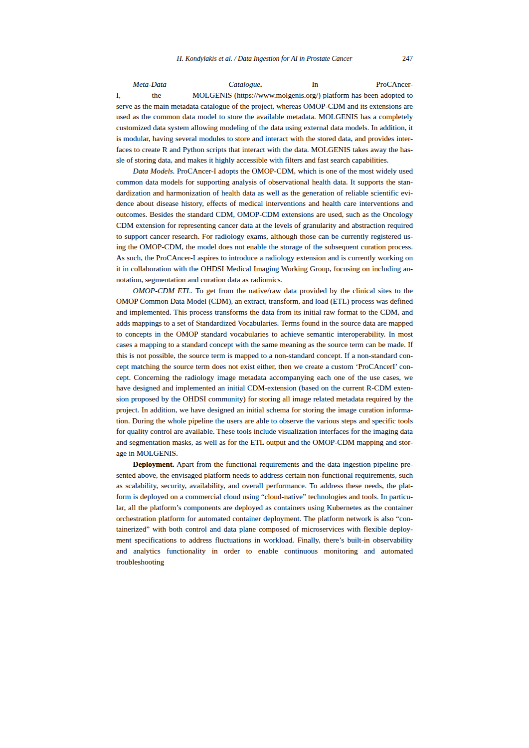H. Kondylakis et al. / Data Ingestion for AI in Prostate Cancer
247
Meta-Data Catalogue. In ProCAncer-I, the MOLGENIS (https://www.molgenis.org/) platform has been adopted to serve as the main metadata catalogue of the project, whereas OMOP-CDM and its extensions are used as the common data model to store the available metadata. MOLGENIS has a completely customized data system allowing modeling of the data using external data models. In addition, it is modular, having several modules to store and interact with the stored data, and provides interfaces to create R and Python scripts that interact with the data. MOLGENIS takes away the hassle of storing data, and makes it highly accessible with filters and fast search capabilities.
Data Models. ProCAncer-I adopts the OMOP-CDM, which is one of the most widely used common data models for supporting analysis of observational health data. It supports the standardization and harmonization of health data as well as the generation of reliable scientific evidence about disease history, effects of medical interventions and health care interventions and outcomes. Besides the standard CDM, OMOP-CDM extensions are used, such as the Oncology CDM extension for representing cancer data at the levels of granularity and abstraction required to support cancer research. For radiology exams, although those can be currently registered using the OMOP-CDM, the model does not enable the storage of the subsequent curation process. As such, the ProCAncer-I aspires to introduce a radiology extension and is currently working on it in collaboration with the OHDSI Medical Imaging Working Group, focusing on including annotation, segmentation and curation data as radiomics.
OMOP-CDM ETL. To get from the native/raw data provided by the clinical sites to the OMOP Common Data Model (CDM), an extract, transform, and load (ETL) process was defined and implemented. This process transforms the data from its initial raw format to the CDM, and adds mappings to a set of Standardized Vocabularies. Terms found in the source data are mapped to concepts in the OMOP standard vocabularies to achieve semantic interoperability. In most cases a mapping to a standard concept with the same meaning as the source term can be made. If this is not possible, the source term is mapped to a non-standard concept. If a non-standard concept matching the source term does not exist either, then we create a custom ‘ProCAncerI’ concept. Concerning the radiology image metadata accompanying each one of the use cases, we have designed and implemented an initial CDM-extension (based on the current R-CDM extension proposed by the OHDSI community) for storing all image related metadata required by the project. In addition, we have designed an initial schema for storing the image curation information. During the whole pipeline the users are able to observe the various steps and specific tools for quality control are available. These tools include visualization interfaces for the imaging data and segmentation masks, as well as for the ETL output and the OMOP-CDM mapping and storage in MOLGENIS.
Deployment. Apart from the functional requirements and the data ingestion pipeline presented above, the envisaged platform needs to address certain non-functional requirements, such as scalability, security, availability, and overall performance. To address these needs, the platform is deployed on a commercial cloud using “cloud-native” technologies and tools. In particular, all the platform’s components are deployed as containers using Kubernetes as the container orchestration platform for automated container deployment. The platform network is also “containerized” with both control and data plane composed of microservices with flexible deployment specifications to address fluctuations in workload. Finally, there’s built-in observability and analytics functionality in order to enable continuous monitoring and automated troubleshooting